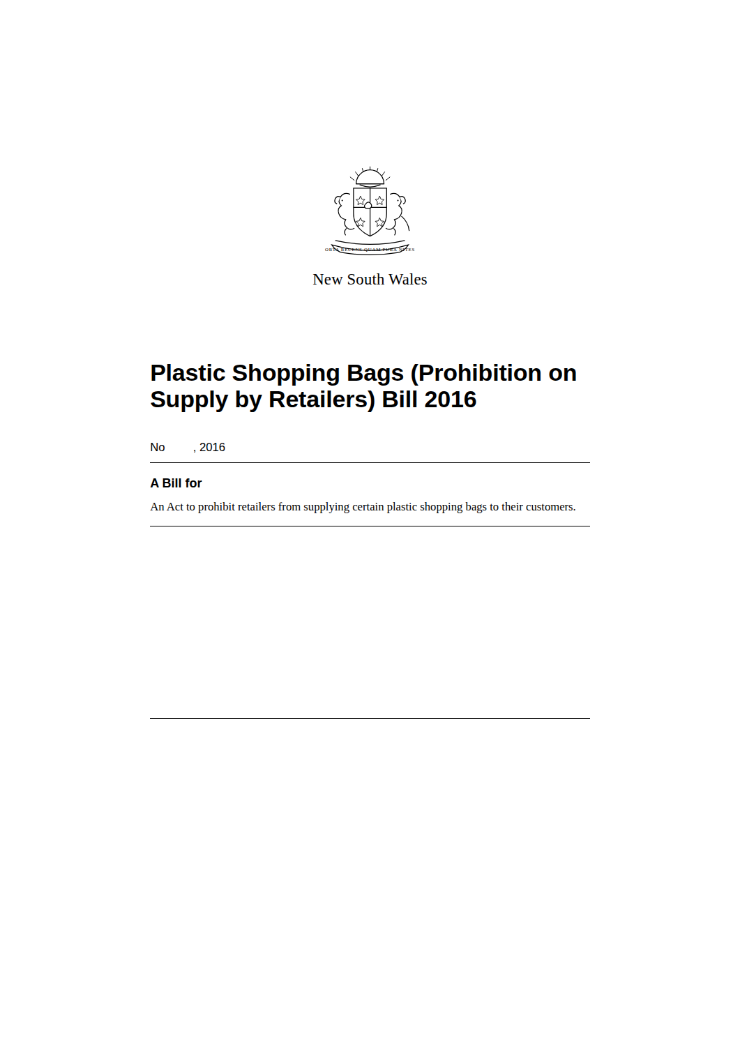ORTA RECENS QUAM PURA NITES
New South Wales
Plastic Shopping Bags (Prohibition on Supply by Retailers) Bill 2016
No , 2016
A Bill for
An Act to prohibit retailers from supplying certain plastic shopping bags to their customers.